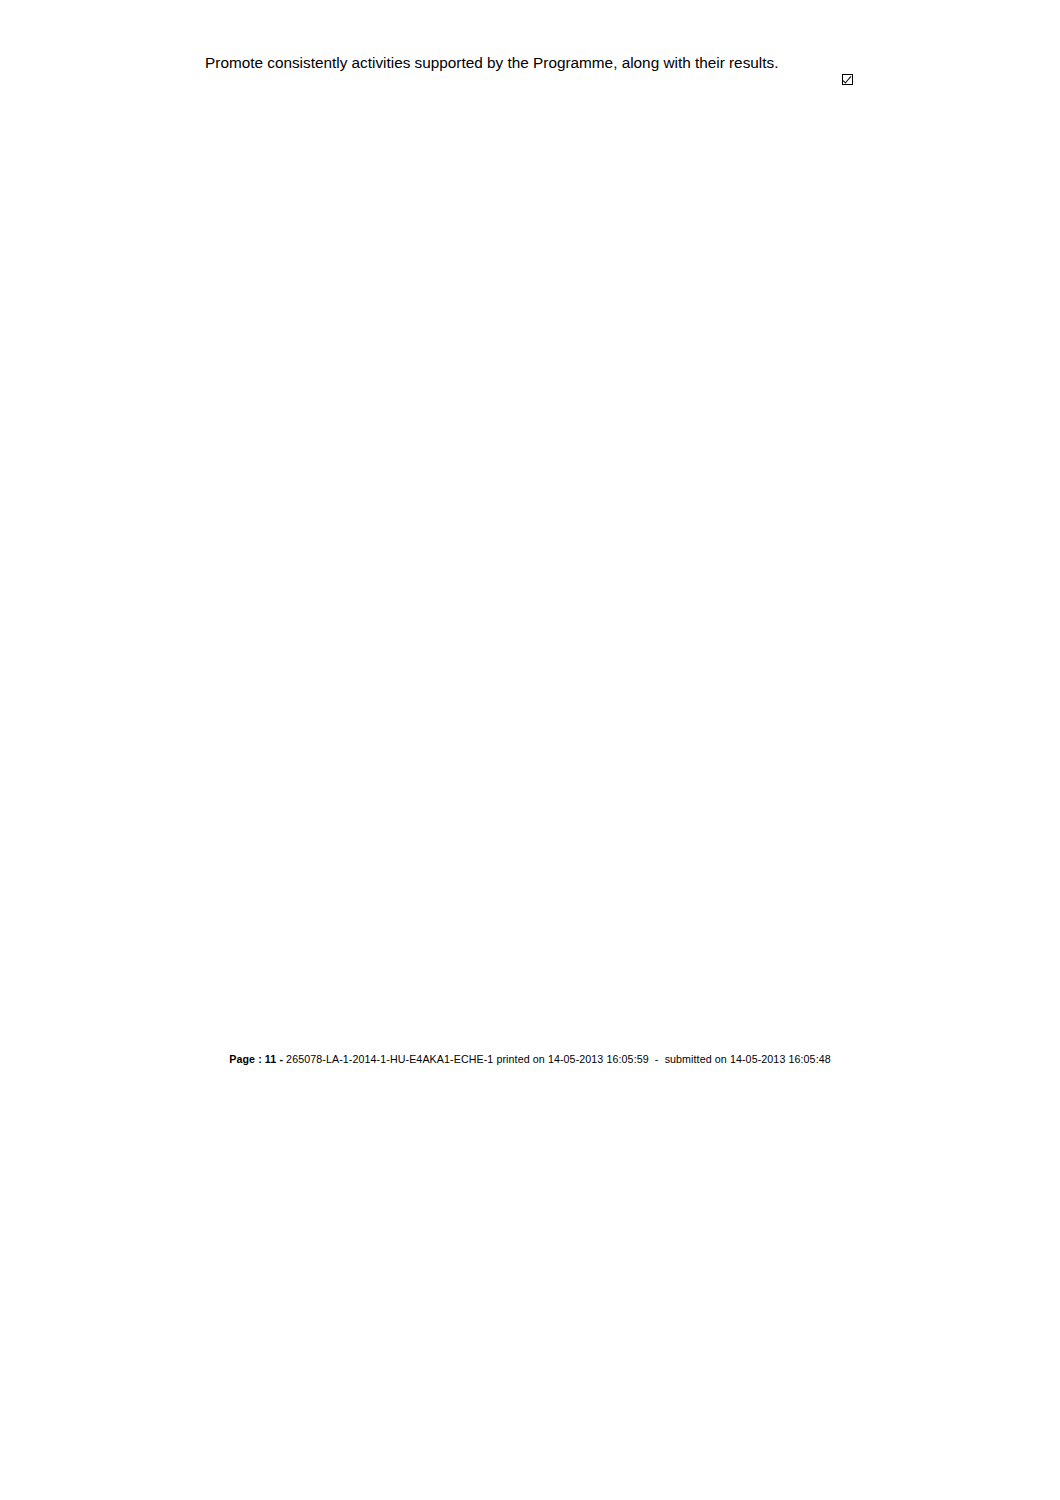Promote consistently activities supported by the Programme, along with their results.
Page : 11 - 265078-LA-1-2014-1-HU-E4AKA1-ECHE-1 printed on 14-05-2013 16:05:59 - submitted on 14-05-2013 16:05:48